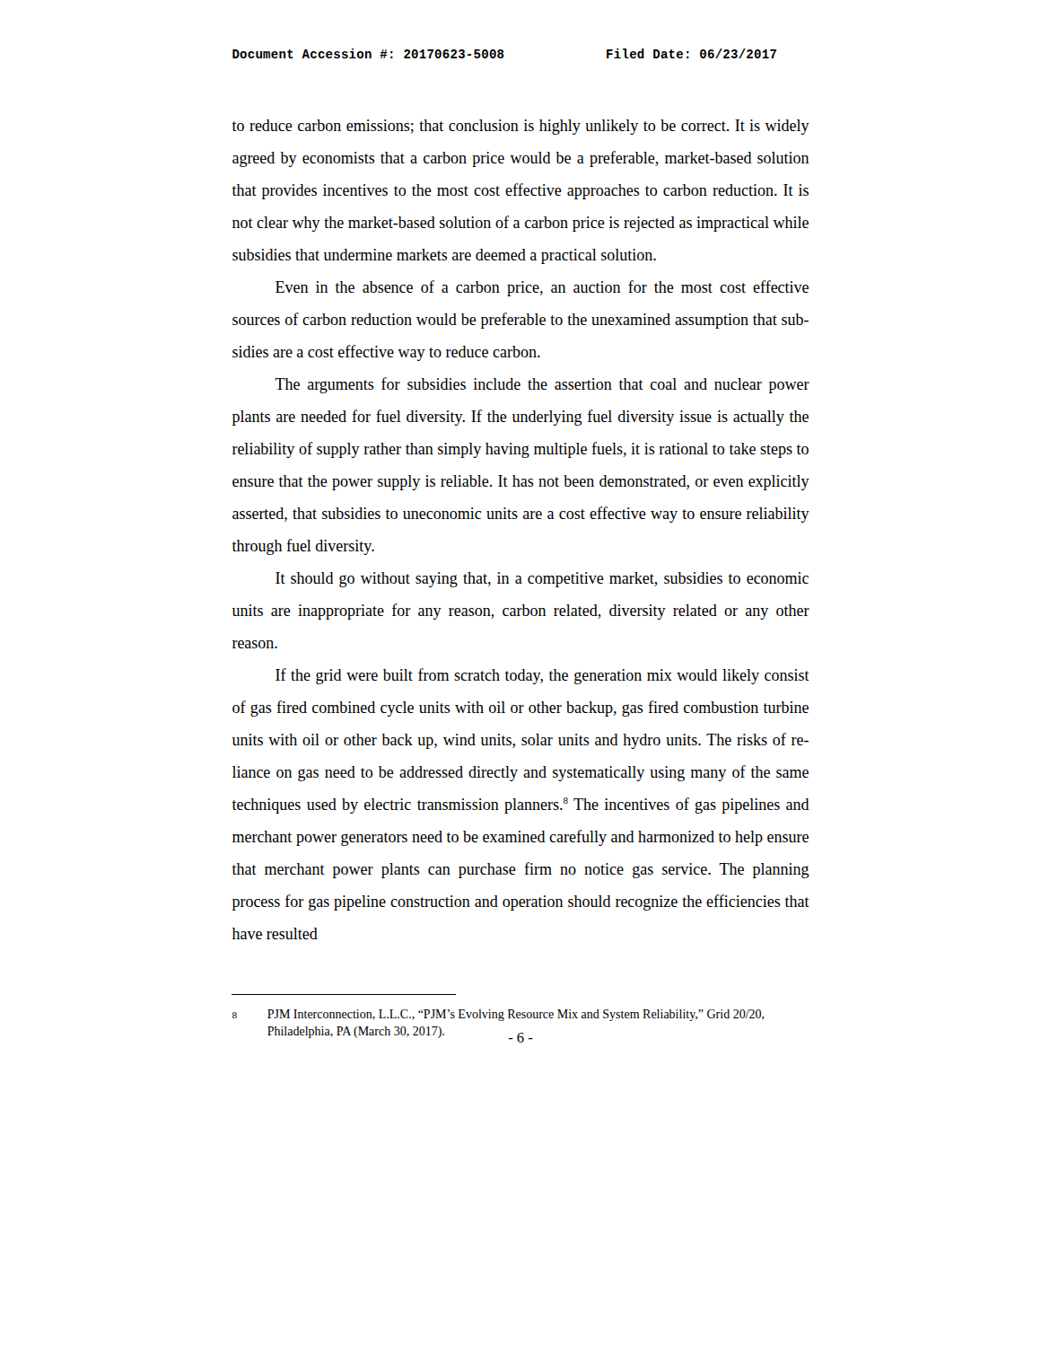Document Accession #: 20170623-5008 Filed Date: 06/23/2017
to reduce carbon emissions; that conclusion is highly unlikely to be correct. It is widely agreed by economists that a carbon price would be a preferable, market-based solution that provides incentives to the most cost effective approaches to carbon reduction. It is not clear why the market-based solution of a carbon price is rejected as impractical while subsidies that undermine markets are deemed a practical solution.
Even in the absence of a carbon price, an auction for the most cost effective sources of carbon reduction would be preferable to the unexamined assumption that subsidies are a cost effective way to reduce carbon.
The arguments for subsidies include the assertion that coal and nuclear power plants are needed for fuel diversity. If the underlying fuel diversity issue is actually the reliability of supply rather than simply having multiple fuels, it is rational to take steps to ensure that the power supply is reliable. It has not been demonstrated, or even explicitly asserted, that subsidies to uneconomic units are a cost effective way to ensure reliability through fuel diversity.
It should go without saying that, in a competitive market, subsidies to economic units are inappropriate for any reason, carbon related, diversity related or any other reason.
If the grid were built from scratch today, the generation mix would likely consist of gas fired combined cycle units with oil or other backup, gas fired combustion turbine units with oil or other back up, wind units, solar units and hydro units. The risks of reliance on gas need to be addressed directly and systematically using many of the same techniques used by electric transmission planners.8 The incentives of gas pipelines and merchant power generators need to be examined carefully and harmonized to help ensure that merchant power plants can purchase firm no notice gas service. The planning process for gas pipeline construction and operation should recognize the efficiencies that have resulted
8
PJM Interconnection, L.L.C., “PJM’s Evolving Resource Mix and System Reliability,” Grid 20/20, Philadelphia, PA (March 30, 2017).
- 6 -